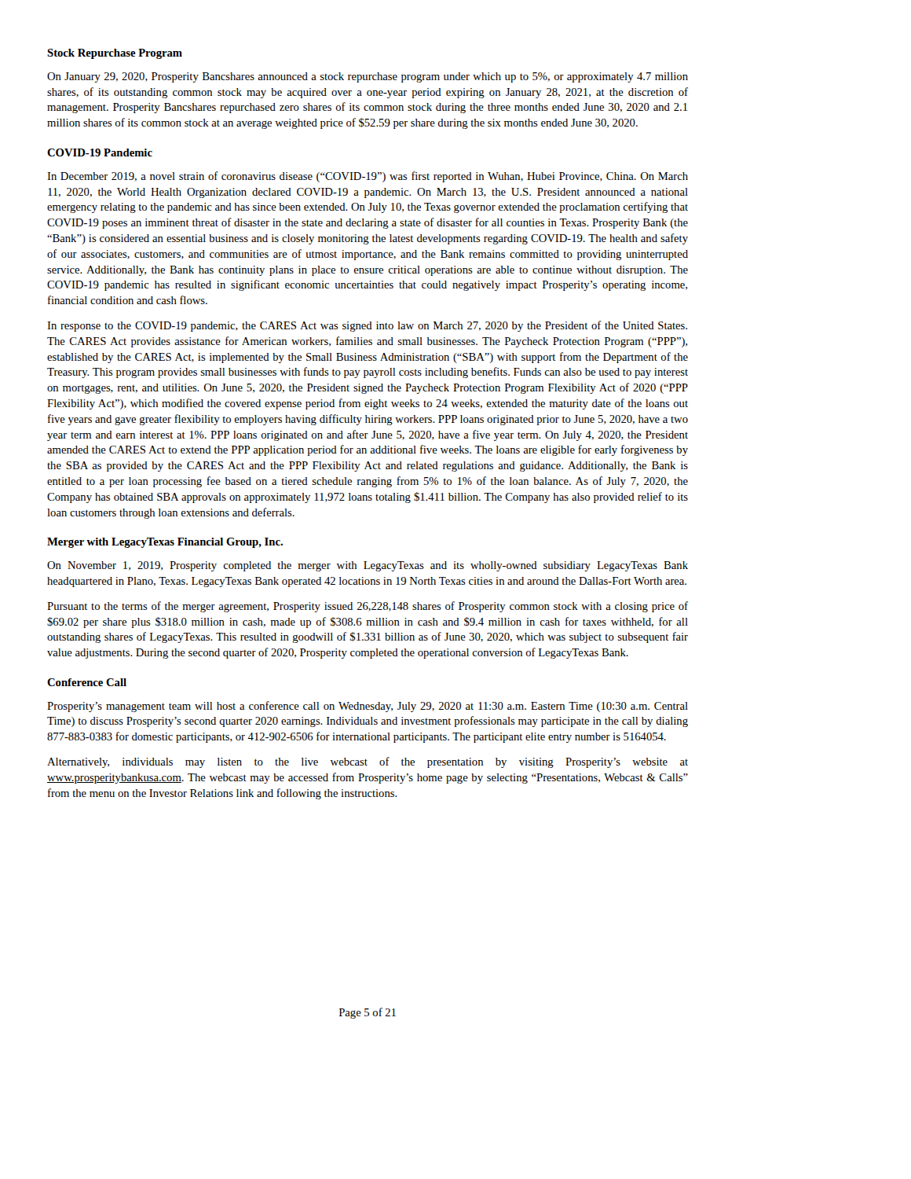Stock Repurchase Program
On January 29, 2020, Prosperity Bancshares announced a stock repurchase program under which up to 5%, or approximately 4.7 million shares, of its outstanding common stock may be acquired over a one-year period expiring on January 28, 2021, at the discretion of management. Prosperity Bancshares repurchased zero shares of its common stock during the three months ended June 30, 2020 and 2.1 million shares of its common stock at an average weighted price of $52.59 per share during the six months ended June 30, 2020.
COVID-19 Pandemic
In December 2019, a novel strain of coronavirus disease (“COVID-19”) was first reported in Wuhan, Hubei Province, China. On March 11, 2020, the World Health Organization declared COVID-19 a pandemic. On March 13, the U.S. President announced a national emergency relating to the pandemic and has since been extended. On July 10, the Texas governor extended the proclamation certifying that COVID-19 poses an imminent threat of disaster in the state and declaring a state of disaster for all counties in Texas. Prosperity Bank (the “Bank”) is considered an essential business and is closely monitoring the latest developments regarding COVID-19. The health and safety of our associates, customers, and communities are of utmost importance, and the Bank remains committed to providing uninterrupted service. Additionally, the Bank has continuity plans in place to ensure critical operations are able to continue without disruption. The COVID-19 pandemic has resulted in significant economic uncertainties that could negatively impact Prosperity’s operating income, financial condition and cash flows.
In response to the COVID-19 pandemic, the CARES Act was signed into law on March 27, 2020 by the President of the United States. The CARES Act provides assistance for American workers, families and small businesses. The Paycheck Protection Program (“PPP”), established by the CARES Act, is implemented by the Small Business Administration (“SBA”) with support from the Department of the Treasury. This program provides small businesses with funds to pay payroll costs including benefits. Funds can also be used to pay interest on mortgages, rent, and utilities. On June 5, 2020, the President signed the Paycheck Protection Program Flexibility Act of 2020 (“PPP Flexibility Act”), which modified the covered expense period from eight weeks to 24 weeks, extended the maturity date of the loans out five years and gave greater flexibility to employers having difficulty hiring workers. PPP loans originated prior to June 5, 2020, have a two year term and earn interest at 1%. PPP loans originated on and after June 5, 2020, have a five year term. On July 4, 2020, the President amended the CARES Act to extend the PPP application period for an additional five weeks. The loans are eligible for early forgiveness by the SBA as provided by the CARES Act and the PPP Flexibility Act and related regulations and guidance. Additionally, the Bank is entitled to a per loan processing fee based on a tiered schedule ranging from 5% to 1% of the loan balance. As of July 7, 2020, the Company has obtained SBA approvals on approximately 11,972 loans totaling $1.411 billion. The Company has also provided relief to its loan customers through loan extensions and deferrals.
Merger with LegacyTexas Financial Group, Inc.
On November 1, 2019, Prosperity completed the merger with LegacyTexas and its wholly-owned subsidiary LegacyTexas Bank headquartered in Plano, Texas. LegacyTexas Bank operated 42 locations in 19 North Texas cities in and around the Dallas-Fort Worth area.
Pursuant to the terms of the merger agreement, Prosperity issued 26,228,148 shares of Prosperity common stock with a closing price of $69.02 per share plus $318.0 million in cash, made up of $308.6 million in cash and $9.4 million in cash for taxes withheld, for all outstanding shares of LegacyTexas. This resulted in goodwill of $1.331 billion as of June 30, 2020, which was subject to subsequent fair value adjustments. During the second quarter of 2020, Prosperity completed the operational conversion of LegacyTexas Bank.
Conference Call
Prosperity’s management team will host a conference call on Wednesday, July 29, 2020 at 11:30 a.m. Eastern Time (10:30 a.m. Central Time) to discuss Prosperity’s second quarter 2020 earnings. Individuals and investment professionals may participate in the call by dialing 877-883-0383 for domestic participants, or 412-902-6506 for international participants. The participant elite entry number is 5164054.
Alternatively, individuals may listen to the live webcast of the presentation by visiting Prosperity’s website at www.prosperitybankusa.com. The webcast may be accessed from Prosperity’s home page by selecting “Presentations, Webcast & Calls” from the menu on the Investor Relations link and following the instructions.
Page 5 of 21